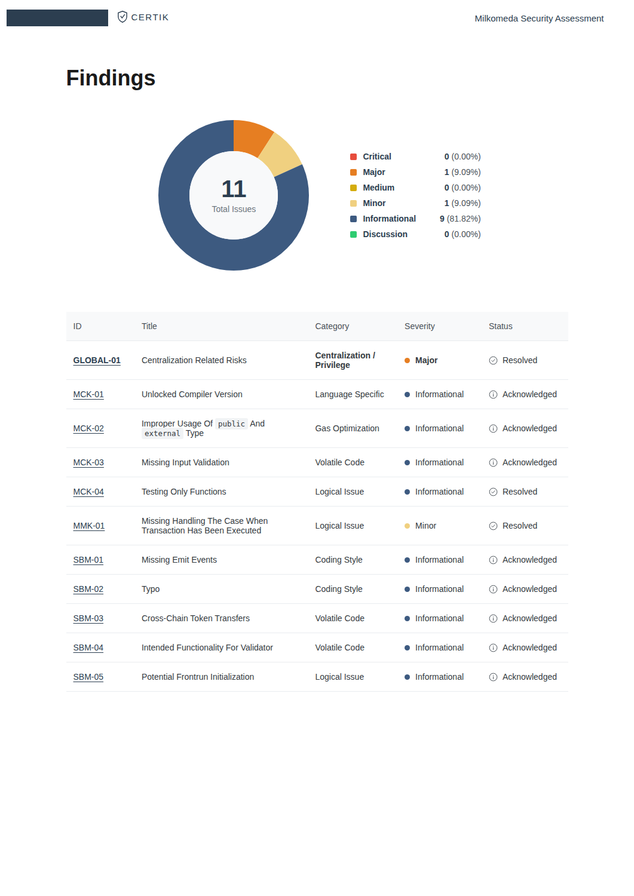CERTIK
Milkomeda Security Assessment
Findings
11
Total Issues
Critical
0 (0.00%)
Major
1 (9.09%)
Medium
0 (0.00%)
Minor
1 (9.09%)
Informational
9 (81.82%)
Discussion
0 (0.00%)
| ID | Title | Category | Severity | Status |
| --- | --- | --- | --- | --- |
| GLOBAL-01 | Centralization Related Risks | Centralization / Privilege | Major | Resolved |
| MCK-01 | Unlocked Compiler Version | Language Specific | Informational | Acknowledged |
| MCK-02 | Improper Usage Of public And external Type | Gas Optimization | Informational | Acknowledged |
| MCK-03 | Missing Input Validation | Volatile Code | Informational | Acknowledged |
| MCK-04 | Testing Only Functions | Logical Issue | Informational | Resolved |
| MMK-01 | Missing Handling The Case When Transaction Has Been Executed | Logical Issue | Minor | Resolved |
| SBM-01 | Missing Emit Events | Coding Style | Informational | Acknowledged |
| SBM-02 | Typo | Coding Style | Informational | Acknowledged |
| SBM-03 | Cross-Chain Token Transfers | Volatile Code | Informational | Acknowledged |
| SBM-04 | Intended Functionality For Validator | Volatile Code | Informational | Acknowledged |
| SBM-05 | Potential Frontrun Initialization | Logical Issue | Informational | Acknowledged |